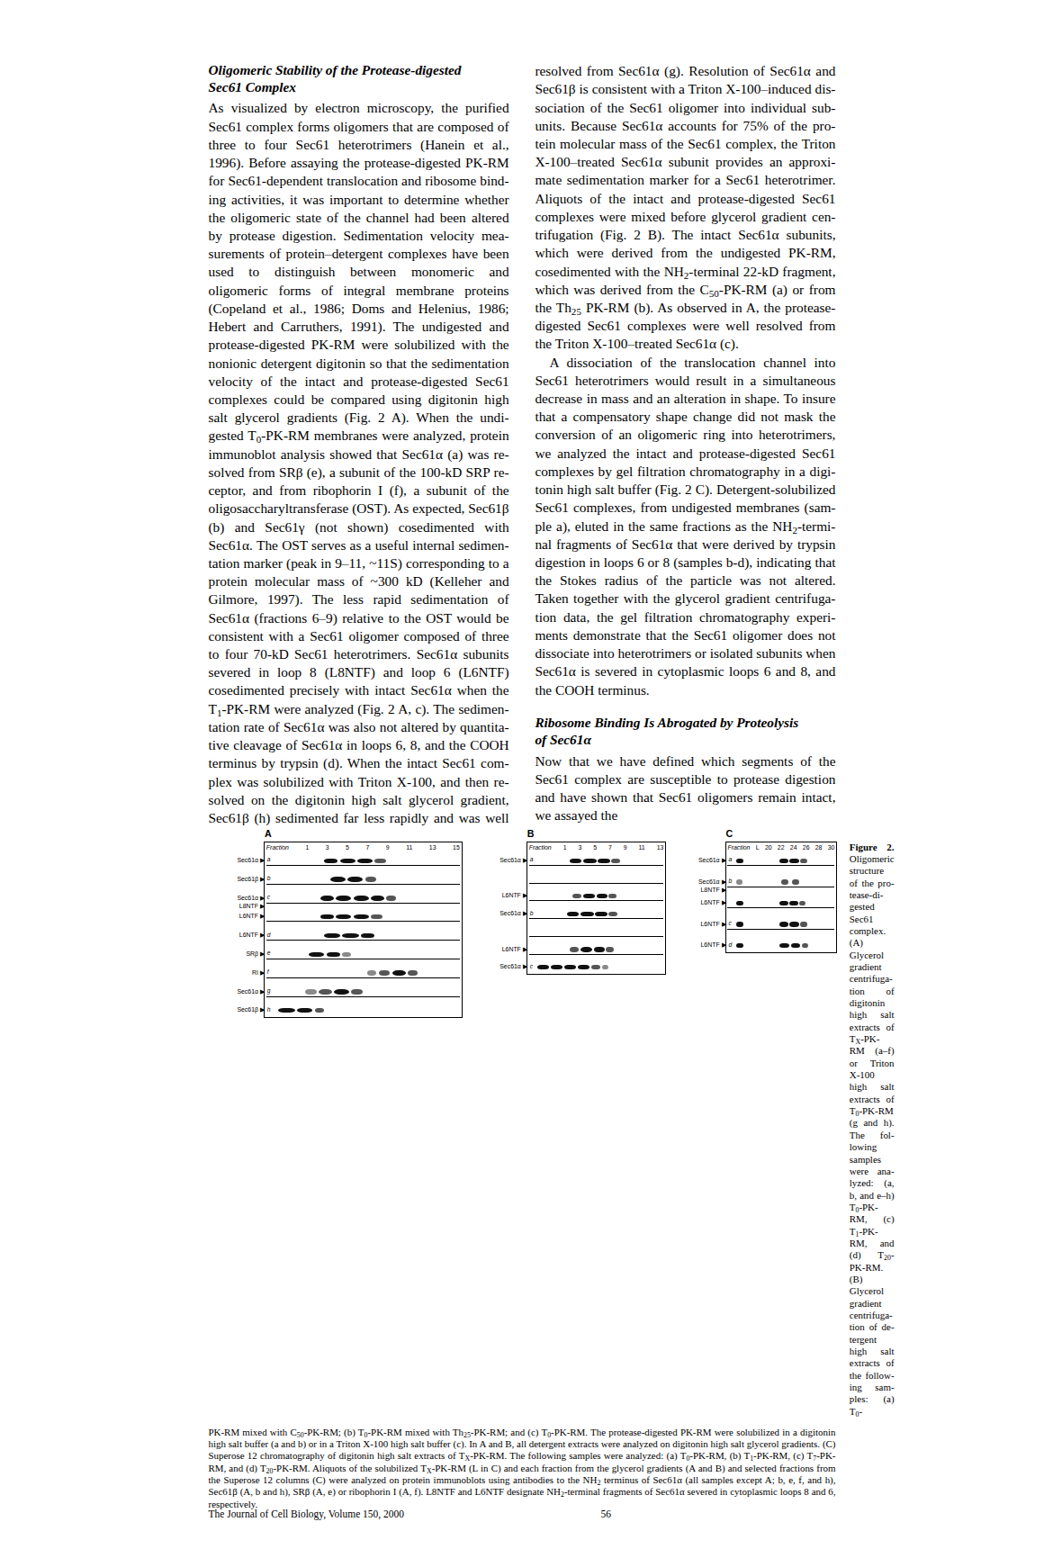Oligomeric Stability of the Protease-digested
Sec61 Complex
As visualized by electron microscopy, the purified Sec61 complex forms oligomers that are composed of three to four Sec61 heterotrimers (Hanein et al., 1996). Before assaying the protease-digested PK-RM for Sec61-dependent translocation and ribosome binding activities, it was important to determine whether the oligomeric state of the channel had been altered by protease digestion. Sedimentation velocity measurements of protein–detergent complexes have been used to distinguish between monomeric and oligomeric forms of integral membrane proteins (Copeland et al., 1986; Doms and Helenius, 1986; Hebert and Carruthers, 1991). The undigested and protease-digested PK-RM were solubilized with the nonionic detergent digitonin so that the sedimentation velocity of the intact and protease-digested Sec61 complexes could be compared using digitonin high salt glycerol gradients (Fig. 2 A). When the undigested T0-PK-RM membranes were analyzed, protein immunoblot analysis showed that Sec61α (a) was resolved from SRβ (e), a subunit of the 100-kD SRP receptor, and from ribophorin I (f), a subunit of the oligosaccharyltransferase (OST). As expected, Sec61β (b) and Sec61γ (not shown) cosedimented with Sec61α. The OST serves as a useful internal sedimentation marker (peak in 9–11, ~11S) corresponding to a protein molecular mass of ~300 kD (Kelleher and Gilmore, 1997). The less rapid sedimentation of Sec61α (fractions 6–9) relative to the OST would be consistent with a Sec61 oligomer composed of three to four 70-kD Sec61 heterotrimers. Sec61α subunits severed in loop 8 (L8NTF) and loop 6 (L6NTF) cosedimented precisely with intact Sec61α when the T1-PK-RM were analyzed (Fig. 2 A, c). The sedimentation rate of Sec61α was also not altered by quantitative cleavage of Sec61α in loops 6, 8, and the COOH terminus by trypsin (d). When the intact Sec61 complex was solubilized with Triton X-100, and then resolved on the digitonin high salt glycerol gradient, Sec61β (h) sedimented far less rapidly and was well resolved from Sec61α (g). Resolution of Sec61α and Sec61β is consistent with a Triton X-100–induced dissociation of the Sec61 oligomer into individual subunits. Because Sec61α accounts for 75% of the protein molecular mass of the Sec61 complex, the Triton X-100–treated Sec61α subunit provides an approximate sedimentation marker for a Sec61 heterotrimer. Aliquots of the intact and protease-digested Sec61 complexes were mixed before glycerol gradient centrifugation (Fig. 2 B). The intact Sec61α subunits, which were derived from the undigested PK-RM, cosedimented with the NH2-terminal 22-kD fragment, which was derived from the C50-PK-RM (a) or from the Th25 PK-RM (b). As observed in A, the protease-digested Sec61 complexes were well resolved from the Triton X-100–treated Sec61α (c).
A dissociation of the translocation channel into Sec61 heterotrimers would result in a simultaneous decrease in mass and an alteration in shape. To insure that a compensatory shape change did not mask the conversion of an oligomeric ring into heterotrimers, we analyzed the intact and protease-digested Sec61 complexes by gel filtration chromatography in a digitonin high salt buffer (Fig. 2 C). Detergent-solubilized Sec61 complexes, from undigested membranes (sample a), eluted in the same fractions as the NH2-terminal fragments of Sec61α that were derived by trypsin digestion in loops 6 or 8 (samples b-d), indicating that the Stokes radius of the particle was not altered. Taken together with the glycerol gradient centrifugation data, the gel filtration chromatography experiments demonstrate that the Sec61 oligomer does not dissociate into heterotrimers or isolated subunits when Sec61α is severed in cytoplasmic loops 6 and 8, and the COOH terminus.
Ribosome Binding Is Abrogated by Proteolysis
of Sec61α
Now that we have defined which segments of the Sec61 complex are susceptible to protease digestion and have shown that Sec61 oligomers remain intact, we assayed the
A
Fraction 13579111315
Sec61α ▶a
Sec61β ▶b
Sec61α ▶
L8NTF ▶c
L6NTF ▶
L6NTF ▶d
SRβ ▶e
RI ▶f
Sec61α ▶g
Sec61β ▶h
B
Fraction 135791113
Sec61α ▶a
L6NTF ▶
Sec61α ▶b
L6NTF ▶
Sec61α ▶c
C
Fraction L 202224262830
Sec61α ▶a
Sec61α ▶
L8NTF ▶b
L6NTF ▶
L6NTF ▶c
L6NTF ▶d
Figure 2. Oligomeric structure of the protease-digested Sec61 complex. (A) Glycerol gradient centrifugation of digitonin high salt extracts of TX-PK-RM (a–f) or Triton X-100 high salt extracts of T0-PK-RM (g and h). The following samples were analyzed: (a, b, and e–h) T0-PK-RM, (c) T1-PK-RM, and (d) T20-PK-RM. (B) Glycerol gradient centrifugation of detergent high salt extracts of the following samples: (a) T0-
PK-RM mixed with C50-PK-RM; (b) T0-PK-RM mixed with Th25-PK-RM; and (c) T0-PK-RM. The protease-digested PK-RM were solubilized in a digitonin high salt buffer (a and b) or in a Triton X-100 high salt buffer (c). In A and B, all detergent extracts were analyzed on digitonin high salt glycerol gradients. (C) Superose 12 chromatography of digitonin high salt extracts of TX-PK-RM. The following samples were analyzed: (a) T0-PK-RM, (b) T1-PK-RM, (c) T7-PK-RM, and (d) T20-PK-RM. Aliquots of the solubilized TX-PK-RM (L in C) and each fraction from the glycerol gradients (A and B) and selected fractions from the Superose 12 columns (C) were analyzed on protein immunoblots using antibodies to the NH2 terminus of Sec61α (all samples except A; b, e, f, and h), Sec61β (A, b and h), SRβ (A, e) or ribophorin I (A, f). L8NTF and L6NTF designate NH2-terminal fragments of Sec61α severed in cytoplasmic loops 8 and 6, respectively.
The Journal of Cell Biology, Volume 150, 2000 56